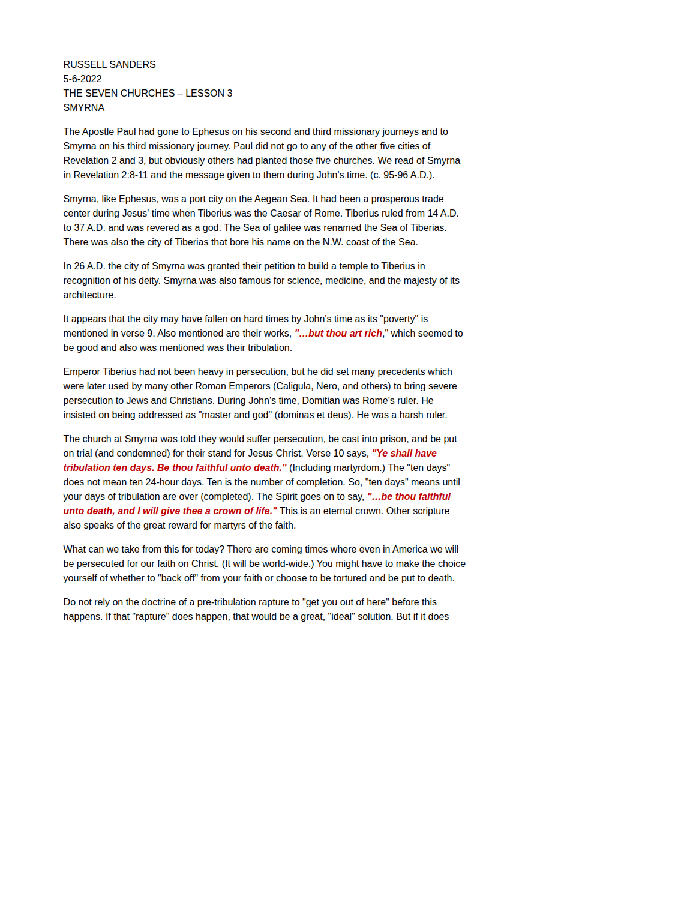RUSSELL SANDERS
5-6-2022
THE SEVEN CHURCHES – LESSON 3
SMYRNA
The Apostle Paul had gone to Ephesus on his second and third missionary journeys and to Smyrna on his third missionary journey. Paul did not go to any of the other five cities of Revelation 2 and 3, but obviously others had planted those five churches. We read of Smyrna in Revelation 2:8-11 and the message given to them during John's time. (c. 95-96 A.D.).
Smyrna, like Ephesus, was a port city on the Aegean Sea. It had been a prosperous trade center during Jesus' time when Tiberius was the Caesar of Rome. Tiberius ruled from 14 A.D. to 37 A.D. and was revered as a god. The Sea of galilee was renamed the Sea of Tiberias. There was also the city of Tiberias that bore his name on the N.W. coast of the Sea.
In 26 A.D. the city of Smyrna was granted their petition to build a temple to Tiberius in recognition of his deity. Smyrna was also famous for science, medicine, and the majesty of its architecture.
It appears that the city may have fallen on hard times by John's time as its "poverty" is mentioned in verse 9. Also mentioned are their works, "…but thou art rich," which seemed to be good and also was mentioned was their tribulation.
Emperor Tiberius had not been heavy in persecution, but he did set many precedents which were later used by many other Roman Emperors (Caligula, Nero, and others) to bring severe persecution to Jews and Christians. During John's time, Domitian was Rome's ruler. He insisted on being addressed as "master and god" (dominas et deus). He was a harsh ruler.
The church at Smyrna was told they would suffer persecution, be cast into prison, and be put on trial (and condemned) for their stand for Jesus Christ. Verse 10 says, "Ye shall have tribulation ten days. Be thou faithful unto death." (Including martyrdom.) The "ten days" does not mean ten 24-hour days. Ten is the number of completion. So, "ten days" means until your days of tribulation are over (completed). The Spirit goes on to say, "…be thou faithful unto death, and I will give thee a crown of life." This is an eternal crown. Other scripture also speaks of the great reward for martyrs of the faith.
What can we take from this for today? There are coming times where even in America we will be persecuted for our faith on Christ. (It will be world-wide.) You might have to make the choice yourself of whether to "back off" from your faith or choose to be tortured and be put to death.
Do not rely on the doctrine of a pre-tribulation rapture to "get you out of here" before this happens. If that "rapture" does happen, that would be a great, "ideal" solution. But if it does